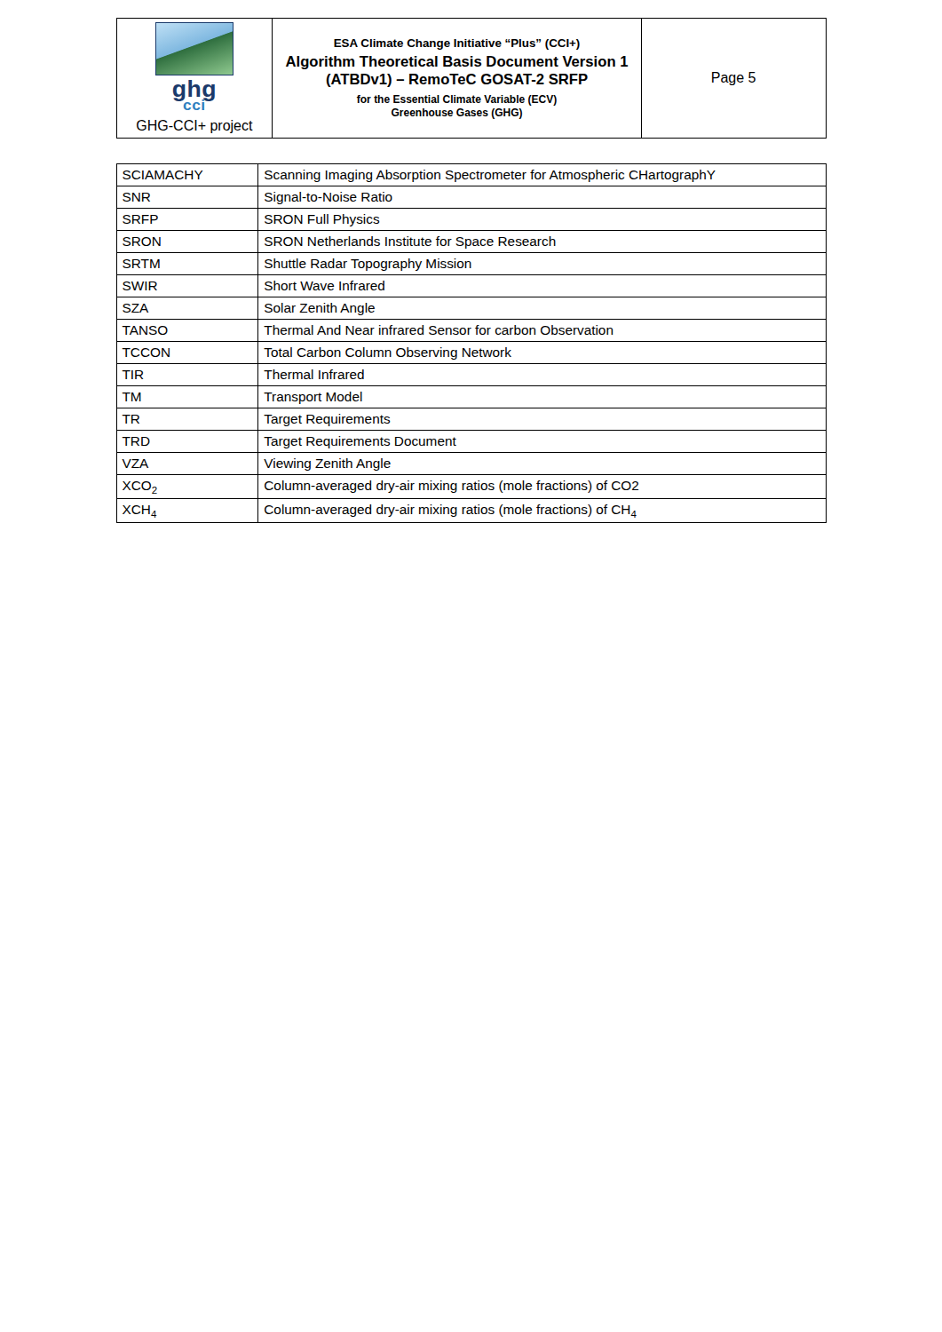| ghg cci GHG-CCI+ project | ESA Climate Change Initiative “Plus” (CCI+) Algorithm Theoretical Basis Document Version 1 (ATBDv1) – RemoTeC GOSAT-2 SRFP for the Essential Climate Variable (ECV) Greenhouse Gases (GHG) | Page 5 |
| SCIAMACHY | Scanning Imaging Absorption Spectrometer for Atmospheric CHartographY |
| SNR | Signal-to-Noise Ratio |
| SRFP | SRON Full Physics |
| SRON | SRON Netherlands Institute for Space Research |
| SRTM | Shuttle Radar Topography Mission |
| SWIR | Short Wave Infrared |
| SZA | Solar Zenith Angle |
| TANSO | Thermal And Near infrared Sensor for carbon Observation |
| TCCON | Total Carbon Column Observing Network |
| TIR | Thermal Infrared |
| TM | Transport Model |
| TR | Target Requirements |
| TRD | Target Requirements Document |
| VZA | Viewing Zenith Angle |
| XCO 2 | Column-averaged dry-air mixing ratios (mole fractions) of CO2 |
| XCH 4 | Column-averaged dry-air mixing ratios (mole fractions) of CH 4 |